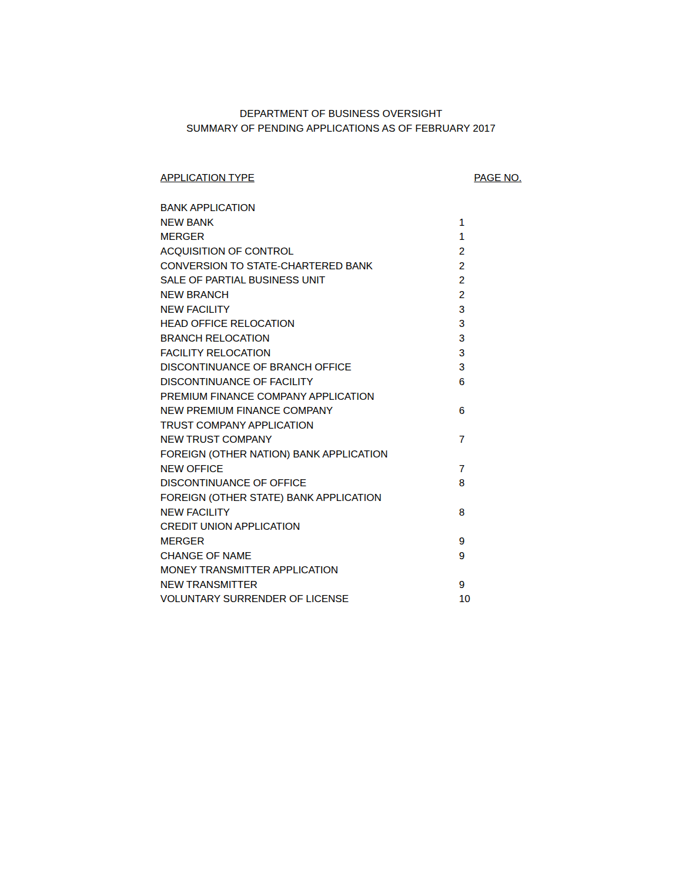DEPARTMENT OF BUSINESS OVERSIGHT
SUMMARY OF PENDING APPLICATIONS AS OF FEBRUARY 2017
| APPLICATION TYPE | PAGE NO. |
| --- | --- |
| BANK APPLICATION | |
| NEW BANK | 1 |
| MERGER | 1 |
| ACQUISITION OF CONTROL | 2 |
| CONVERSION TO STATE-CHARTERED BANK | 2 |
| SALE OF PARTIAL BUSINESS UNIT | 2 |
| NEW BRANCH | 2 |
| NEW FACILITY | 3 |
| HEAD OFFICE RELOCATION | 3 |
| BRANCH RELOCATION | 3 |
| FACILITY RELOCATION | 3 |
| DISCONTINUANCE OF BRANCH OFFICE | 3 |
| DISCONTINUANCE OF FACILITY | 6 |
| PREMIUM FINANCE COMPANY APPLICATION | |
| NEW PREMIUM FINANCE COMPANY | 6 |
| TRUST COMPANY APPLICATION | |
| NEW TRUST COMPANY | 7 |
| FOREIGN (OTHER NATION) BANK APPLICATION | |
| NEW OFFICE | 7 |
| DISCONTINUANCE OF OFFICE | 8 |
| FOREIGN (OTHER STATE) BANK APPLICATION | |
| NEW FACILITY | 8 |
| CREDIT UNION APPLICATION | |
| MERGER | 9 |
| CHANGE OF NAME | 9 |
| MONEY TRANSMITTER APPLICATION | |
| NEW TRANSMITTER | 9 |
| VOLUNTARY SURRENDER OF LICENSE | 10 |